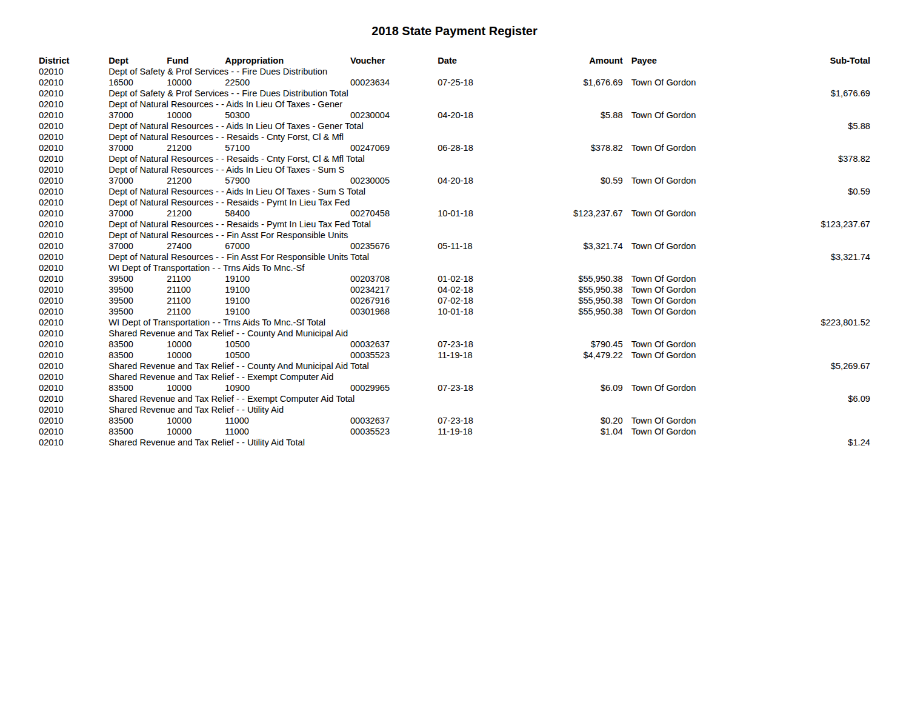2018 State Payment Register
| District | Dept | Fund | Appropriation | Voucher | Date | Amount | Payee | Sub-Total |
| --- | --- | --- | --- | --- | --- | --- | --- | --- |
| 02010 | Dept of Safety & Prof Services - - Fire Dues Distribution | |
| 02010 | 16500 | 10000 | 22500 | 00023634 | 07-25-18 | $1,676.69 | Town Of Gordon | |
| 02010 | Dept of Safety & Prof Services - - Fire Dues Distribution Total | $1,676.69 |
| 02010 | Dept of Natural Resources - - Aids In Lieu Of Taxes - Gener | |
| 02010 | 37000 | 10000 | 50300 | 00230004 | 04-20-18 | $5.88 | Town Of Gordon | |
| 02010 | Dept of Natural Resources - - Aids In Lieu Of Taxes - Gener Total | $5.88 |
| 02010 | Dept of Natural Resources - - Resaids - Cnty Forst, Cl & Mfl | |
| 02010 | 37000 | 21200 | 57100 | 00247069 | 06-28-18 | $378.82 | Town Of Gordon | |
| 02010 | Dept of Natural Resources - - Resaids - Cnty Forst, Cl & Mfl Total | $378.82 |
| 02010 | Dept of Natural Resources - - Aids In Lieu Of Taxes - Sum S | |
| 02010 | 37000 | 21200 | 57900 | 00230005 | 04-20-18 | $0.59 | Town Of Gordon | |
| 02010 | Dept of Natural Resources - - Aids In Lieu Of Taxes - Sum S Total | $0.59 |
| 02010 | Dept of Natural Resources - - Resaids - Pymt In Lieu Tax Fed | |
| 02010 | 37000 | 21200 | 58400 | 00270458 | 10-01-18 | $123,237.67 | Town Of Gordon | |
| 02010 | Dept of Natural Resources - - Resaids - Pymt In Lieu Tax Fed Total | $123,237.67 |
| 02010 | Dept of Natural Resources - - Fin Asst For Responsible Units | |
| 02010 | 37000 | 27400 | 67000 | 00235676 | 05-11-18 | $3,321.74 | Town Of Gordon | |
| 02010 | Dept of Natural Resources - - Fin Asst For Responsible Units Total | $3,321.74 |
| 02010 | WI Dept of Transportation - - Trns Aids To Mnc.-Sf | |
| 02010 | 39500 | 21100 | 19100 | 00203708 | 01-02-18 | $55,950.38 | Town Of Gordon | |
| 02010 | 39500 | 21100 | 19100 | 00234217 | 04-02-18 | $55,950.38 | Town Of Gordon | |
| 02010 | 39500 | 21100 | 19100 | 00267916 | 07-02-18 | $55,950.38 | Town Of Gordon | |
| 02010 | 39500 | 21100 | 19100 | 00301968 | 10-01-18 | $55,950.38 | Town Of Gordon | |
| 02010 | WI Dept of Transportation - - Trns Aids To Mnc.-Sf Total | $223,801.52 |
| 02010 | Shared Revenue and Tax Relief - - County And Municipal Aid | |
| 02010 | 83500 | 10000 | 10500 | 00032637 | 07-23-18 | $790.45 | Town Of Gordon | |
| 02010 | 83500 | 10000 | 10500 | 00035523 | 11-19-18 | $4,479.22 | Town Of Gordon | |
| 02010 | Shared Revenue and Tax Relief - - County And Municipal Aid Total | $5,269.67 |
| 02010 | Shared Revenue and Tax Relief - - Exempt Computer Aid | |
| 02010 | 83500 | 10000 | 10900 | 00029965 | 07-23-18 | $6.09 | Town Of Gordon | |
| 02010 | Shared Revenue and Tax Relief - - Exempt Computer Aid Total | $6.09 |
| 02010 | Shared Revenue and Tax Relief - - Utility Aid | |
| 02010 | 83500 | 10000 | 11000 | 00032637 | 07-23-18 | $0.20 | Town Of Gordon | |
| 02010 | 83500 | 10000 | 11000 | 00035523 | 11-19-18 | $1.04 | Town Of Gordon | |
| 02010 | Shared Revenue and Tax Relief - - Utility Aid Total | $1.24 |